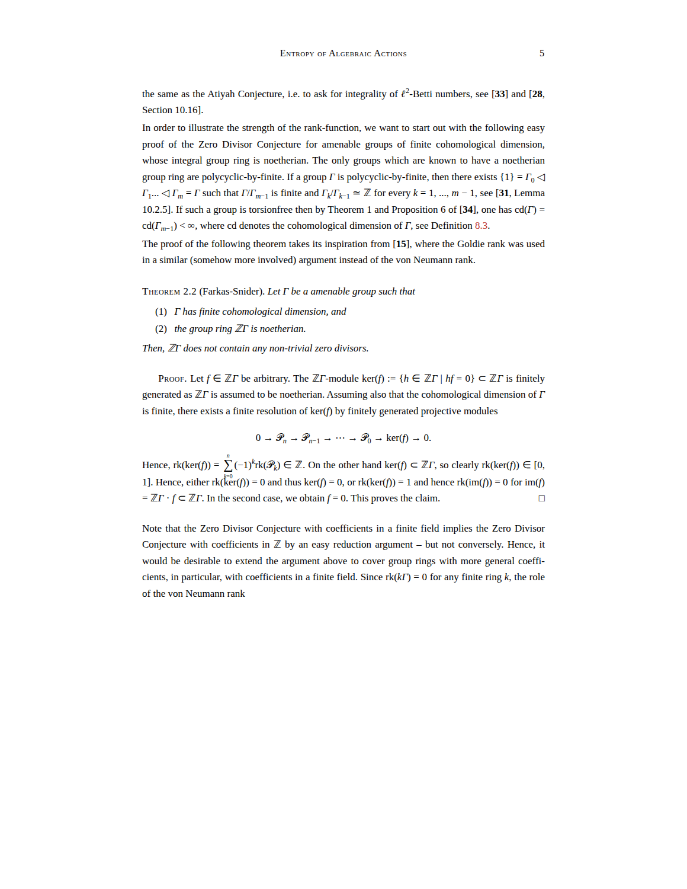Entropy of Algebraic Actions 5
the same as the Atiyah Conjecture, i.e. to ask for integrality of ℓ2-Betti numbers, see [33] and [28, Section 10.16].
In order to illustrate the strength of the rank-function, we want to start out with the following easy proof of the Zero Divisor Conjecture for amenable groups of finite cohomological dimension, whose integral group ring is noetherian. The only groups which are known to have a noetherian group ring are polycyclic-by-finite. If a group Γ is polycyclic-by-finite, then there exists {1} = Γ0 ◁ Γ1... ◁ Γm = Γ such that Γ/Γm−1 is finite and Γk/Γk−1 ≃ ℤ for every k = 1, ..., m − 1, see [31, Lemma 10.2.5]. If such a group is torsionfree then by Theorem 1 and Proposition 6 of [34], one has cd(Γ) = cd(Γm−1) < ∞, where cd denotes the cohomological dimension of Γ, see Definition 8.3.
The proof of the following theorem takes its inspiration from [15], where the Goldie rank was used in a similar (somehow more involved) argument instead of the von Neumann rank.
Theorem 2.2 (Farkas-Snider). Let Γ be a amenable group such that
(1) Γ has finite cohomological dimension, and
(2) the group ring ℤΓ is noetherian.
Then, ℤΓ does not contain any non-trivial zero divisors.
Proof. Let f ∈ ℤΓ be arbitrary. The ℤΓ-module ker(f) := {h ∈ ℤΓ | hf = 0} ⊂ ℤΓ is finitely generated as ℤΓ is assumed to be noetherian. Assuming also that the cohomological dimension of Γ is finite, there exists a finite resolution of ker(f) by finitely generated projective modules
0 → 𝒫n → 𝒫n−1 → ⋯ → 𝒫0 → ker(f) → 0.
Hence, rk(ker(f)) = n∑k=0(−1)krk(𝒫k) ∈ ℤ. On the other hand ker(f) ⊂ ℤΓ, so clearly rk(ker(f)) ∈ [0, 1]. Hence, either rk(ker(f)) = 0 and thus ker(f) = 0, or rk(ker(f)) = 1 and hence rk(im(f)) = 0 for im(f) = ℤΓ · f ⊂ ℤΓ. In the second case, we obtain f = 0. This proves the claim.□
Note that the Zero Divisor Conjecture with coefficients in a finite field implies the Zero Divisor Conjecture with coefficients in ℤ by an easy reduction argument – but not conversely. Hence, it would be desirable to extend the argument above to cover group rings with more general coefficients, in particular, with coefficients in a finite field. Since rk(kΓ) = 0 for any finite ring k, the role of the von Neumann rank